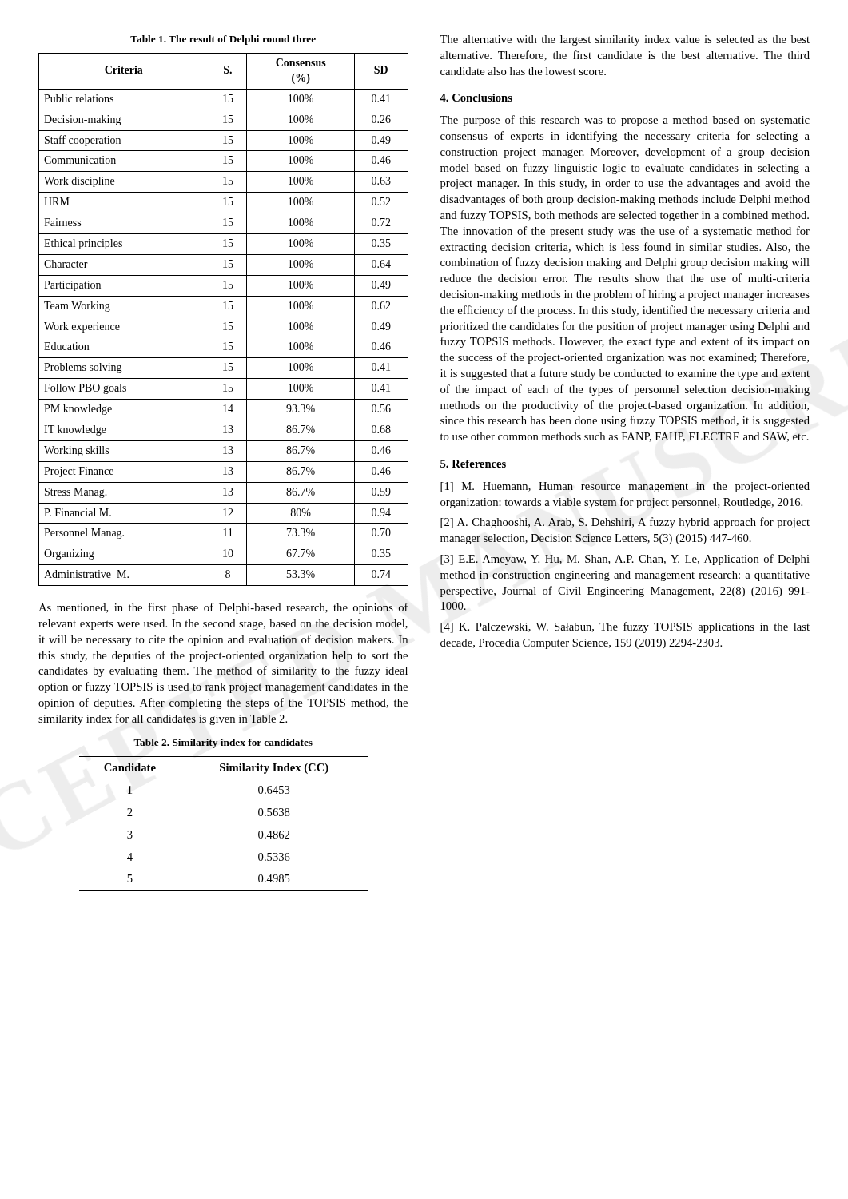ACCEPTED MANUSCRIPT
Table 1. The result of Delphi round three
| Criteria | S. | Consensus (%) | SD |
| --- | --- | --- | --- |
| Public relations | 15 | 100% | 0.41 |
| Decision-making | 15 | 100% | 0.26 |
| Staff cooperation | 15 | 100% | 0.49 |
| Communication | 15 | 100% | 0.46 |
| Work discipline | 15 | 100% | 0.63 |
| HRM | 15 | 100% | 0.52 |
| Fairness | 15 | 100% | 0.72 |
| Ethical principles | 15 | 100% | 0.35 |
| Character | 15 | 100% | 0.64 |
| Participation | 15 | 100% | 0.49 |
| Team Working | 15 | 100% | 0.62 |
| Work experience | 15 | 100% | 0.49 |
| Education | 15 | 100% | 0.46 |
| Problems solving | 15 | 100% | 0.41 |
| Follow PBO goals | 15 | 100% | 0.41 |
| PM knowledge | 14 | 93.3% | 0.56 |
| IT knowledge | 13 | 86.7% | 0.68 |
| Working skills | 13 | 86.7% | 0.46 |
| Project Finance | 13 | 86.7% | 0.46 |
| Stress Manag. | 13 | 86.7% | 0.59 |
| P. Financial M. | 12 | 80% | 0.94 |
| Personnel Manag. | 11 | 73.3% | 0.70 |
| Organizing | 10 | 67.7% | 0.35 |
| Administrative M. | 8 | 53.3% | 0.74 |
As mentioned, in the first phase of Delphi-based research, the opinions of relevant experts were used. In the second stage, based on the decision model, it will be necessary to cite the opinion and evaluation of decision makers. In this study, the deputies of the project-oriented organization help to sort the candidates by evaluating them. The method of similarity to the fuzzy ideal option or fuzzy TOPSIS is used to rank project management candidates in the opinion of deputies. After completing the steps of the TOPSIS method, the similarity index for all candidates is given in Table 2.
Table 2. Similarity index for candidates
| Candidate | Similarity Index (CC) |
| --- | --- |
| 1 | 0.6453 |
| 2 | 0.5638 |
| 3 | 0.4862 |
| 4 | 0.5336 |
| 5 | 0.4985 |
The alternative with the largest similarity index value is selected as the best alternative. Therefore, the first candidate is the best alternative. The third candidate also has the lowest score.
4. Conclusions
The purpose of this research was to propose a method based on systematic consensus of experts in identifying the necessary criteria for selecting a construction project manager. Moreover, development of a group decision model based on fuzzy linguistic logic to evaluate candidates in selecting a project manager. In this study, in order to use the advantages and avoid the disadvantages of both group decision-making methods include Delphi method and fuzzy TOPSIS, both methods are selected together in a combined method. The innovation of the present study was the use of a systematic method for extracting decision criteria, which is less found in similar studies. Also, the combination of fuzzy decision making and Delphi group decision making will reduce the decision error. The results show that the use of multi-criteria decision-making methods in the problem of hiring a project manager increases the efficiency of the process. In this study, identified the necessary criteria and prioritized the candidates for the position of project manager using Delphi and fuzzy TOPSIS methods. However, the exact type and extent of its impact on the success of the project-oriented organization was not examined; Therefore, it is suggested that a future study be conducted to examine the type and extent of the impact of each of the types of personnel selection decision-making methods on the productivity of the project-based organization. In addition, since this research has been done using fuzzy TOPSIS method, it is suggested to use other common methods such as FANP, FAHP, ELECTRE and SAW, etc.
5. References
[1] M. Huemann, Human resource management in the project-oriented organization: towards a viable system for project personnel, Routledge, 2016.
[2] A. Chaghooshi, A. Arab, S. Dehshiri, A fuzzy hybrid approach for project manager selection, Decision Science Letters, 5(3) (2015) 447-460.
[3] E.E. Ameyaw, Y. Hu, M. Shan, A.P. Chan, Y. Le, Application of Delphi method in construction engineering and management research: a quantitative perspective, Journal of Civil Engineering Management, 22(8) (2016) 991-1000.
[4] K. Palczewski, W. Sałabun, The fuzzy TOPSIS applications in the last decade, Procedia Computer Science, 159 (2019) 2294-2303.